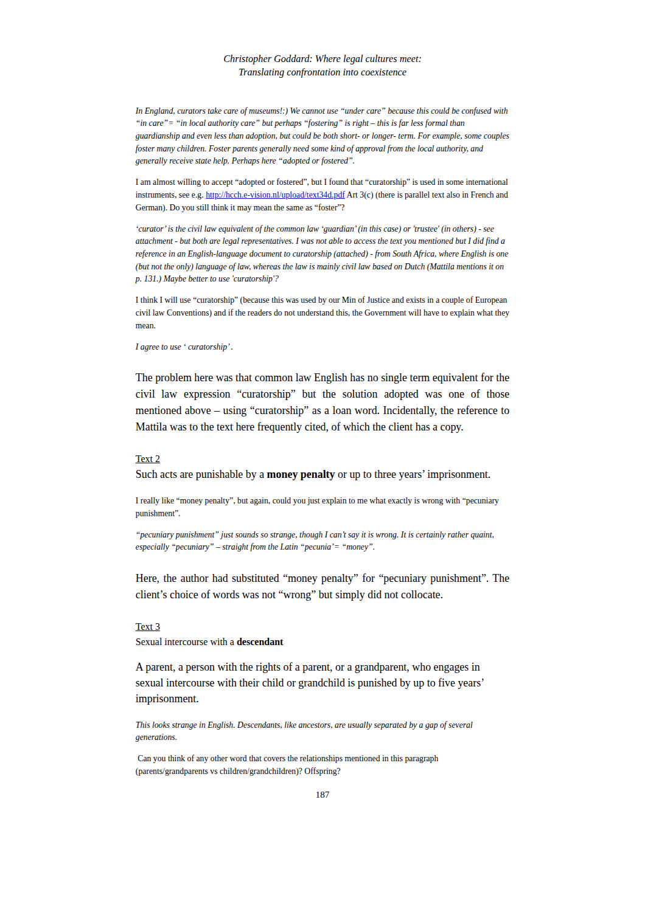Christopher Goddard: Where legal cultures meet:
Translating confrontation into coexistence
In England, curators take care of museums!:) We cannot use “under care” because this could be confused with “in care”= “in local authority care” but perhaps “fostering” is right – this is far less formal than guardianship and even less than adoption, but could be both short- or longer- term. For example, some couples foster many children. Foster parents generally need some kind of approval from the local authority, and generally receive state help. Perhaps here “adopted or fostered”.
I am almost willing to accept “adopted or fostered”, but I found that “curatorship” is used in some international instruments, see e.g. http://hcch.e-vision.nl/upload/text34d.pdf Art 3(c) (there is parallel text also in French and German). Do you still think it may mean the same as “foster”?
‘curator’ is the civil law equivalent of the common law ‘guardian’ (in this case) or 'trustee' (in others) - see attachment - but both are legal representatives. I was not able to access the text you mentioned but I did find a reference in an English-language document to curatorship (attached) - from South Africa, where English is one (but not the only) language of law, whereas the law is mainly civil law based on Dutch (Mattila mentions it on p. 131.) Maybe better to use 'curatorship'?
I think I will use “curatorship” (because this was used by our Min of Justice and exists in a couple of European civil law Conventions) and if the readers do not understand this, the Government will have to explain what they mean.
I agree to use ‘ curatorship’ .
The problem here was that common law English has no single term equivalent for the civil law expression “curatorship” but the solution adopted was one of those mentioned above – using “curatorship” as a loan word. Incidentally, the reference to Mattila was to the text here frequently cited, of which the client has a copy.
Text 2
Such acts are punishable by a money penalty or up to three years’ imprisonment.
I really like “money penalty”, but again, could you just explain to me what exactly is wrong with “pecuniary punishment”.
“pecuniary punishment” just sounds so strange, though I can’t say it is wrong. It is certainly rather quaint, especially “pecuniary” – straight from the Latin “pecunia’= “money”.
Here, the author had substituted “money penalty” for “pecuniary punishment”. The client’s choice of words was not “wrong” but simply did not collocate.
Text 3
Sexual intercourse with a descendant
A parent, a person with the rights of a parent, or a grandparent, who engages in sexual intercourse with their child or grandchild is punished by up to five years’ imprisonment.
This looks strange in English. Descendants, like ancestors, are usually separated by a gap of several generations.
Can you think of any other word that covers the relationships mentioned in this paragraph (parents/grandparents vs children/grandchildren)? Offspring?
187